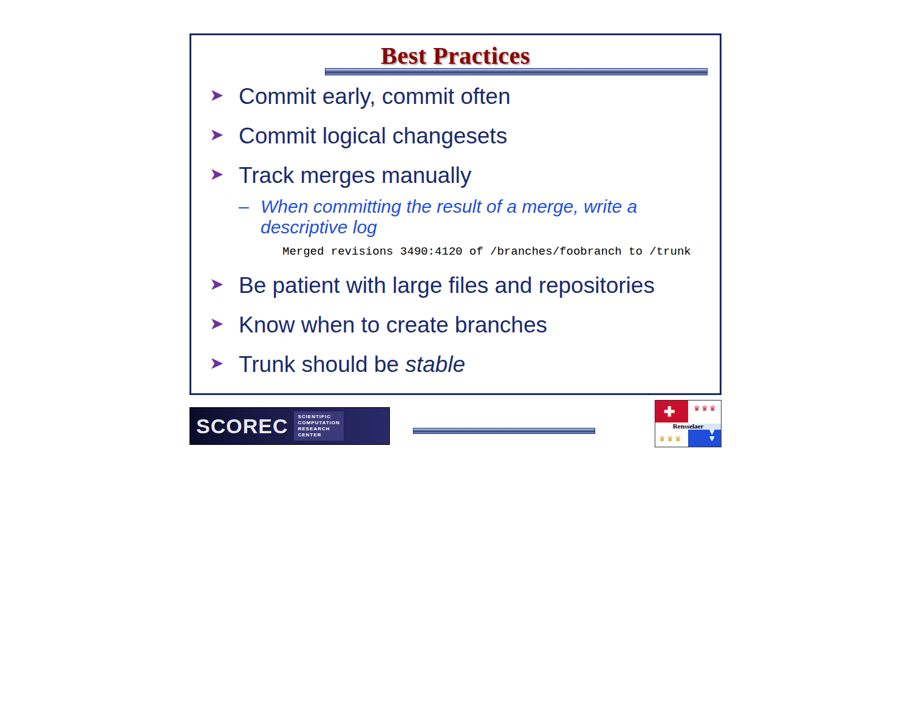Best Practices
Commit early, commit often
Commit logical changesets
Track merges manually
When committing the result of a merge, write a descriptive log
Merged revisions 3490:4120 of /branches/foobranch to /trunk
Be patient with large files and repositories
Know when to create branches
Trunk should be stable
SCOREC SCIENTIFIC
COMPUTATION
RESEARCH
CENTER
✚
♛♛♛
Rensselaer
♛♛♛
▼
▼